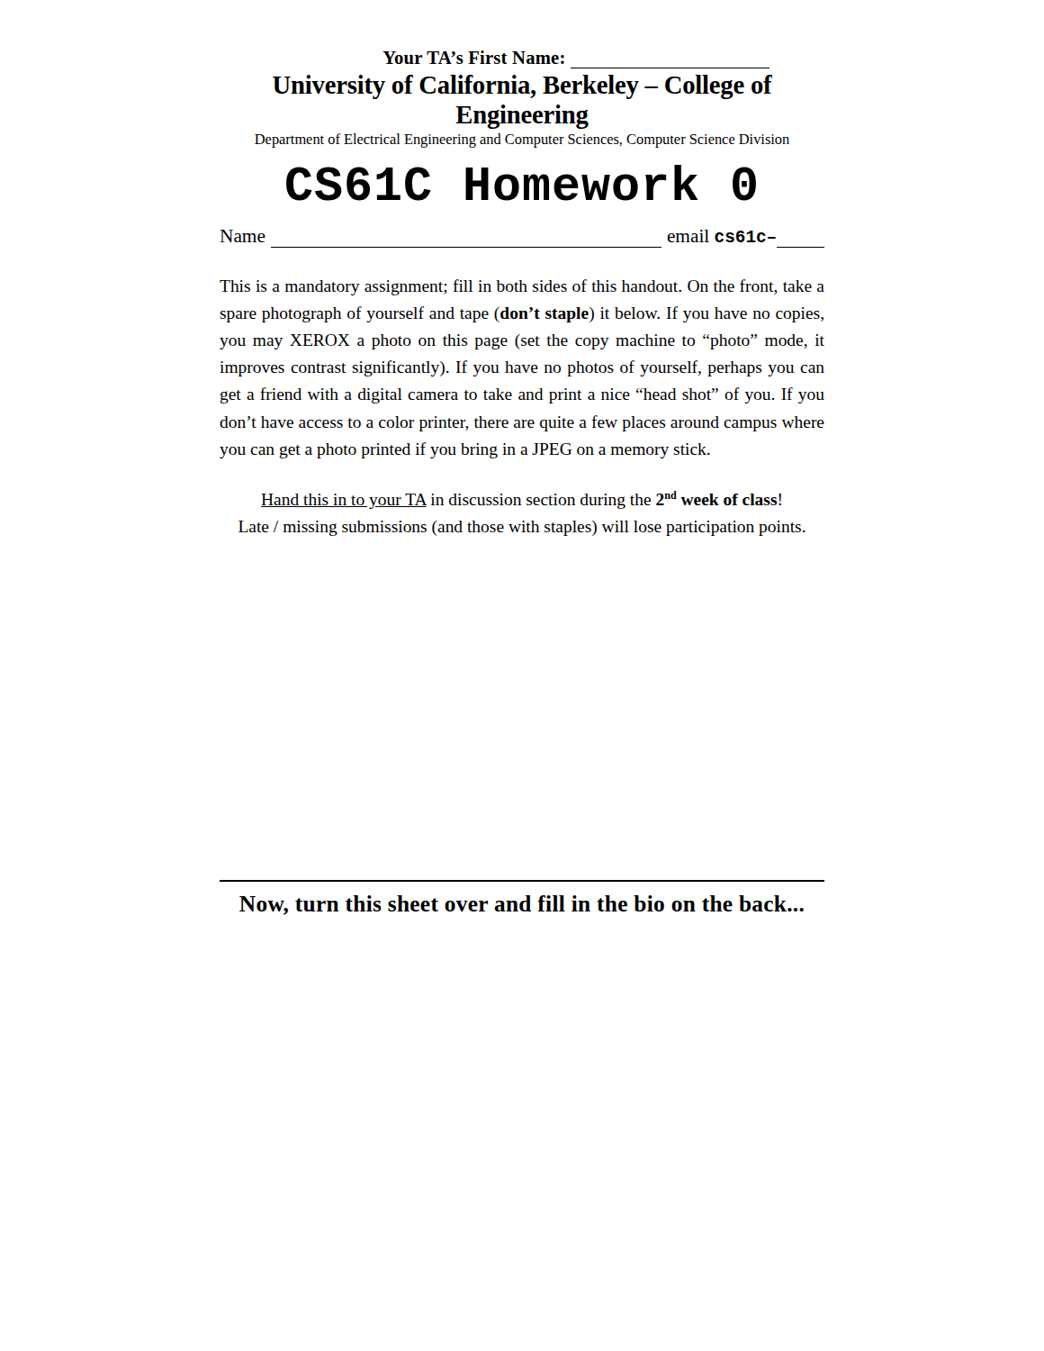Your TA’s First Name:
University of California, Berkeley – College of Engineering
Department of Electrical Engineering and Computer Sciences, Computer Science Division
CS61C Homework 0
Name email cs61c–
This is a mandatory assignment; fill in both sides of this handout. On the front, take a spare photograph of yourself and tape (don’t staple) it below. If you have no copies, you may XEROX a photo on this page (set the copy machine to “photo” mode, it improves contrast significantly). If you have no photos of yourself, perhaps you can get a friend with a digital camera to take and print a nice “head shot” of you. If you don’t have access to a color printer, there are quite a few places around campus where you can get a photo printed if you bring in a JPEG on a memory stick.
Hand this in to your TA in discussion section during the 2nd week of class!
Late / missing submissions (and those with staples) will lose participation points.
Now, turn this sheet over and fill in the bio on the back...